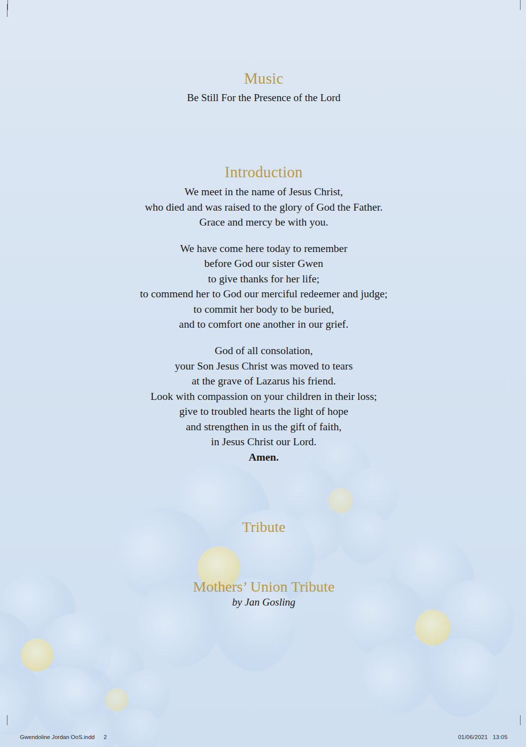Music
Be Still For the Presence of the Lord
Introduction
We meet in the name of Jesus Christ,
who died and was raised to the glory of God the Father.
Grace and mercy be with you.
We have come here today to remember
before God our sister Gwen
to give thanks for her life;
to commend her to God our merciful redeemer and judge;
to commit her body to be buried,
and to comfort one another in our grief.
God of all consolation,
your Son Jesus Christ was moved to tears
at the grave of Lazarus his friend.
Look with compassion on your children in their loss;
give to troubled hearts the light of hope
and strengthen in us the gift of faith,
in Jesus Christ our Lord.
Amen.
Tribute
Mothers’ Union Tribute
by Jan Gosling
Gwendoline Jordan OoS.indd 2
01/06/2021 13:05